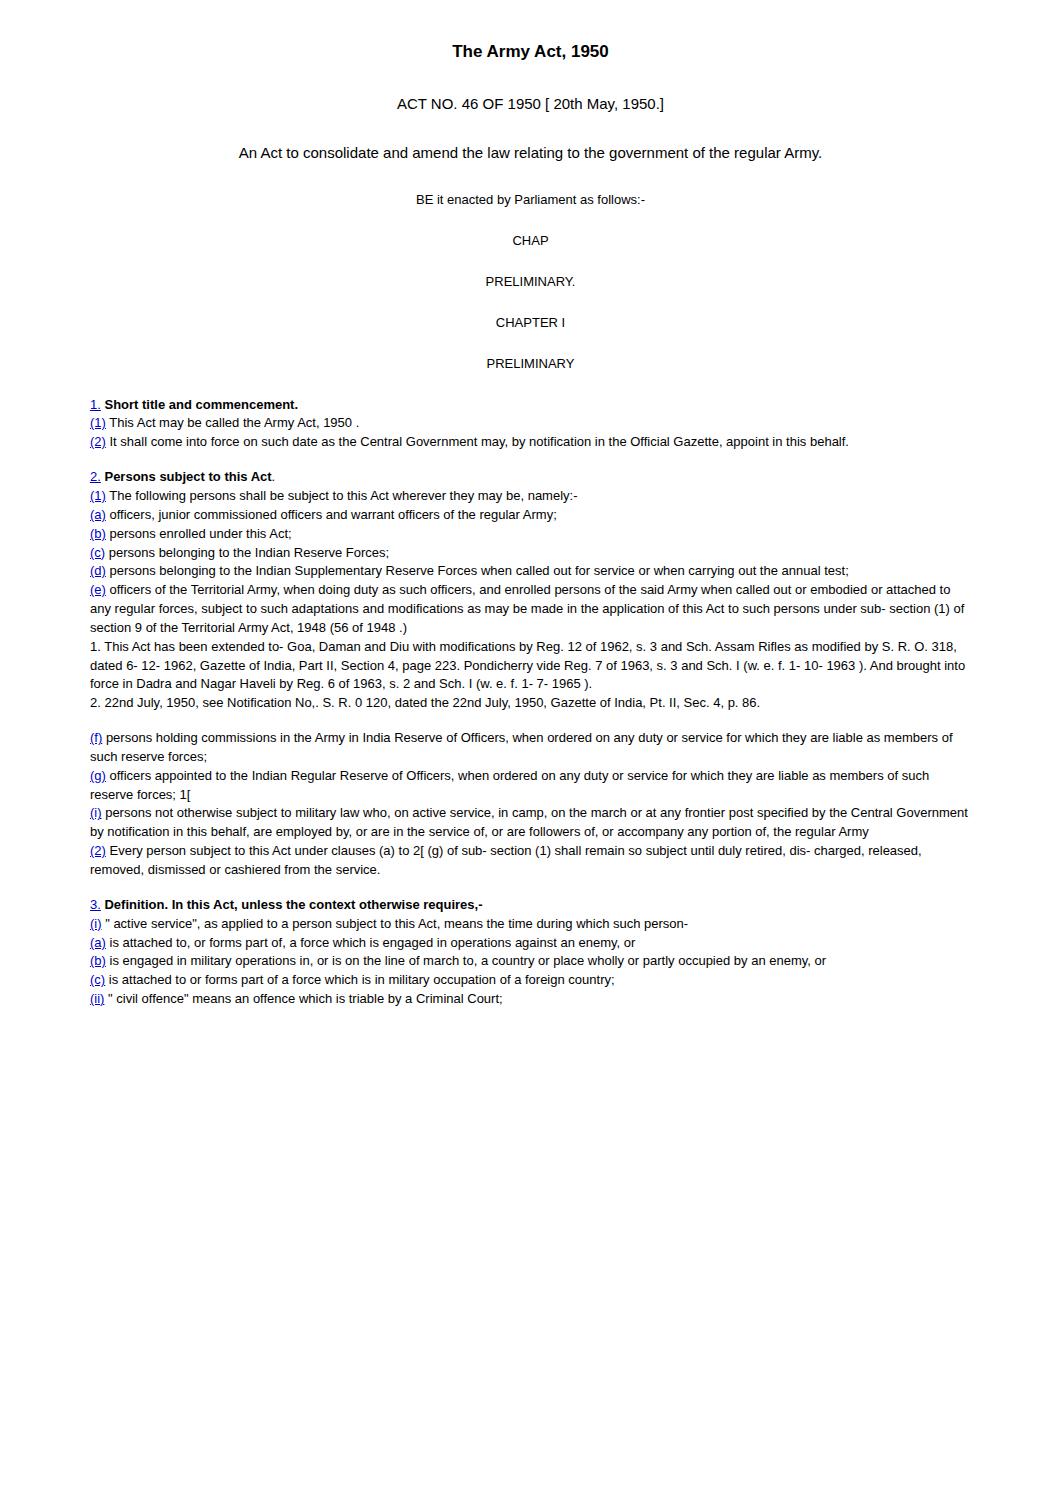The Army Act, 1950
ACT NO. 46 OF 1950 [ 20th May, 1950.]
An Act to consolidate and amend the law relating to the government of the regular Army.
BE it enacted by Parliament as follows:-
CHAP
PRELIMINARY.
CHAPTER I
PRELIMINARY
1. Short title and commencement.
(1) This Act may be called the Army Act, 1950 .
(2) It shall come into force on such date as the Central Government may, by notification in the Official Gazette, appoint in this behalf.
2. Persons subject to this Act.
(1) The following persons shall be subject to this Act wherever they may be, namely:-
(a) officers, junior commissioned officers and warrant officers of the regular Army;
(b) persons enrolled under this Act;
(c) persons belonging to the Indian Reserve Forces;
(d) persons belonging to the Indian Supplementary Reserve Forces when called out for service or when carrying out the annual test;
(e) officers of the Territorial Army, when doing duty as such officers, and enrolled persons of the said Army when called out or embodied or attached to any regular forces, subject to such adaptations and modifications as may be made in the application of this Act to such persons under sub- section (1) of section 9 of the Territorial Army Act, 1948 (56 of 1948 .)
1. This Act has been extended to- Goa, Daman and Diu with modifications by Reg. 12 of 1962, s. 3 and Sch. Assam Rifles as modified by S. R. O. 318, dated 6- 12- 1962, Gazette of India, Part II, Section 4, page 223. Pondicherry vide Reg. 7 of 1963, s. 3 and Sch. I (w. e. f. 1- 10- 1963 ). And brought into force in Dadra and Nagar Haveli by Reg. 6 of 1963, s. 2 and Sch. I (w. e. f. 1- 7- 1965 ).
2. 22nd July, 1950, see Notification No,. S. R. 0 120, dated the 22nd July, 1950, Gazette of India, Pt. II, Sec. 4, p. 86.
(f) persons holding commissions in the Army in India Reserve of Officers, when ordered on any duty or service for which they are liable as members of such reserve forces;
(g) officers appointed to the Indian Regular Reserve of Officers, when ordered on any duty or service for which they are liable as members of such reserve forces; 1[
(i) persons not otherwise subject to military law who, on active service, in camp, on the march or at any frontier post specified by the Central Government by notification in this behalf, are employed by, or are in the service of, or are followers of, or accompany any portion of, the regular Army
(2) Every person subject to this Act under clauses (a) to 2[ (g) of sub- section (1) shall remain so subject until duly retired, dis- charged, released, removed, dismissed or cashiered from the service.
3. Definition. In this Act, unless the context otherwise requires,-
(i) " active service", as applied to a person subject to this Act, means the time during which such person-
(a) is attached to, or forms part of, a force which is engaged in operations against an enemy, or
(b) is engaged in military operations in, or is on the line of march to, a country or place wholly or partly occupied by an enemy, or
(c) is attached to or forms part of a force which is in military occupation of a foreign country;
(ii) " civil offence" means an offence which is triable by a Criminal Court;